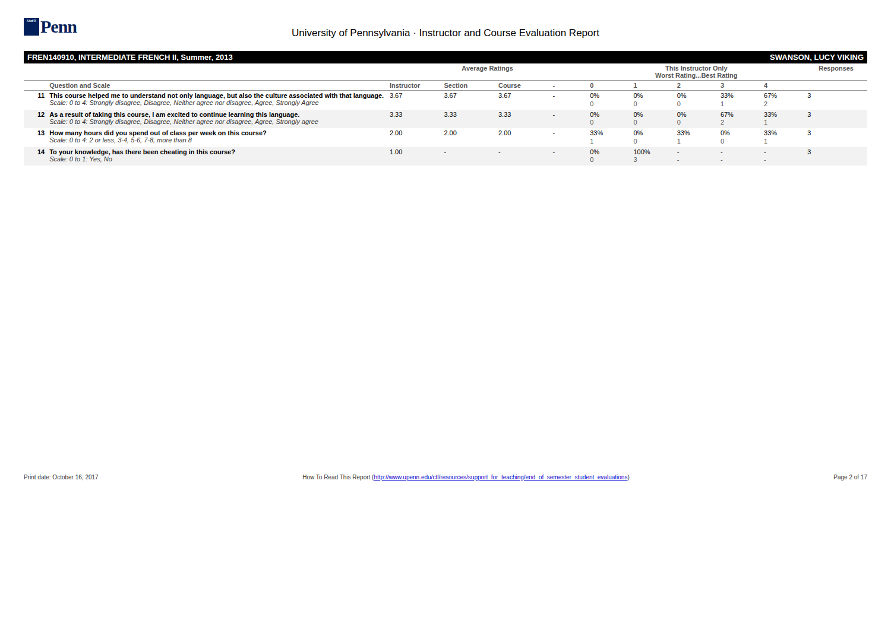U.of P. Penn
University of Pennsylvania · Instructor and Course Evaluation Report
FREN140910, INTERMEDIATE FRENCH II, Summer, 2013 SWANSON, LUCY VIKING
| | Average Ratings | This Instructor Only Worst Rating...Best Rating | Responses |
| | Question and Scale | Instructor | Section | Course | - | 0 | 1 | 2 | 3 | 4 | |
| 11 | This course helped me to understand not only language, but also the culture associated with that language. Scale: 0 to 4: Strongly disagree, Disagree, Neither agree nor disagree, Agree, Strongly Agree | 3.67 | 3.67 | 3.67 | - | 0% 0 | 0% 0 | 0% 0 | 33% 1 | 67% 2 | 3 |
| 12 | As a result of taking this course, I am excited to continue learning this language. Scale: 0 to 4: Strongly disagree, Disagree, Neither agree nor disagree, Agree, Strongly agree | 3.33 | 3.33 | 3.33 | - | 0% 0 | 0% 0 | 0% 0 | 67% 2 | 33% 1 | 3 |
| 13 | How many hours did you spend out of class per week on this course? Scale: 0 to 4: 2 or less, 3-4, 5-6, 7-8, more than 8 | 2.00 | 2.00 | 2.00 | - | 33% 1 | 0% 0 | 33% 1 | 0% 0 | 33% 1 | 3 |
| 14 | To your knowledge, has there been cheating in this course? Scale: 0 to 1: Yes, No | 1.00 | - | - | - | 0% 0 | 100% 3 | - - | - - | - - | 3 |
Print date: October 16, 2017
How To Read This Report (http://www.upenn.edu/ctl/resources/support_for_teaching/end_of_semester_student_evaluations)
Page 2 of 17